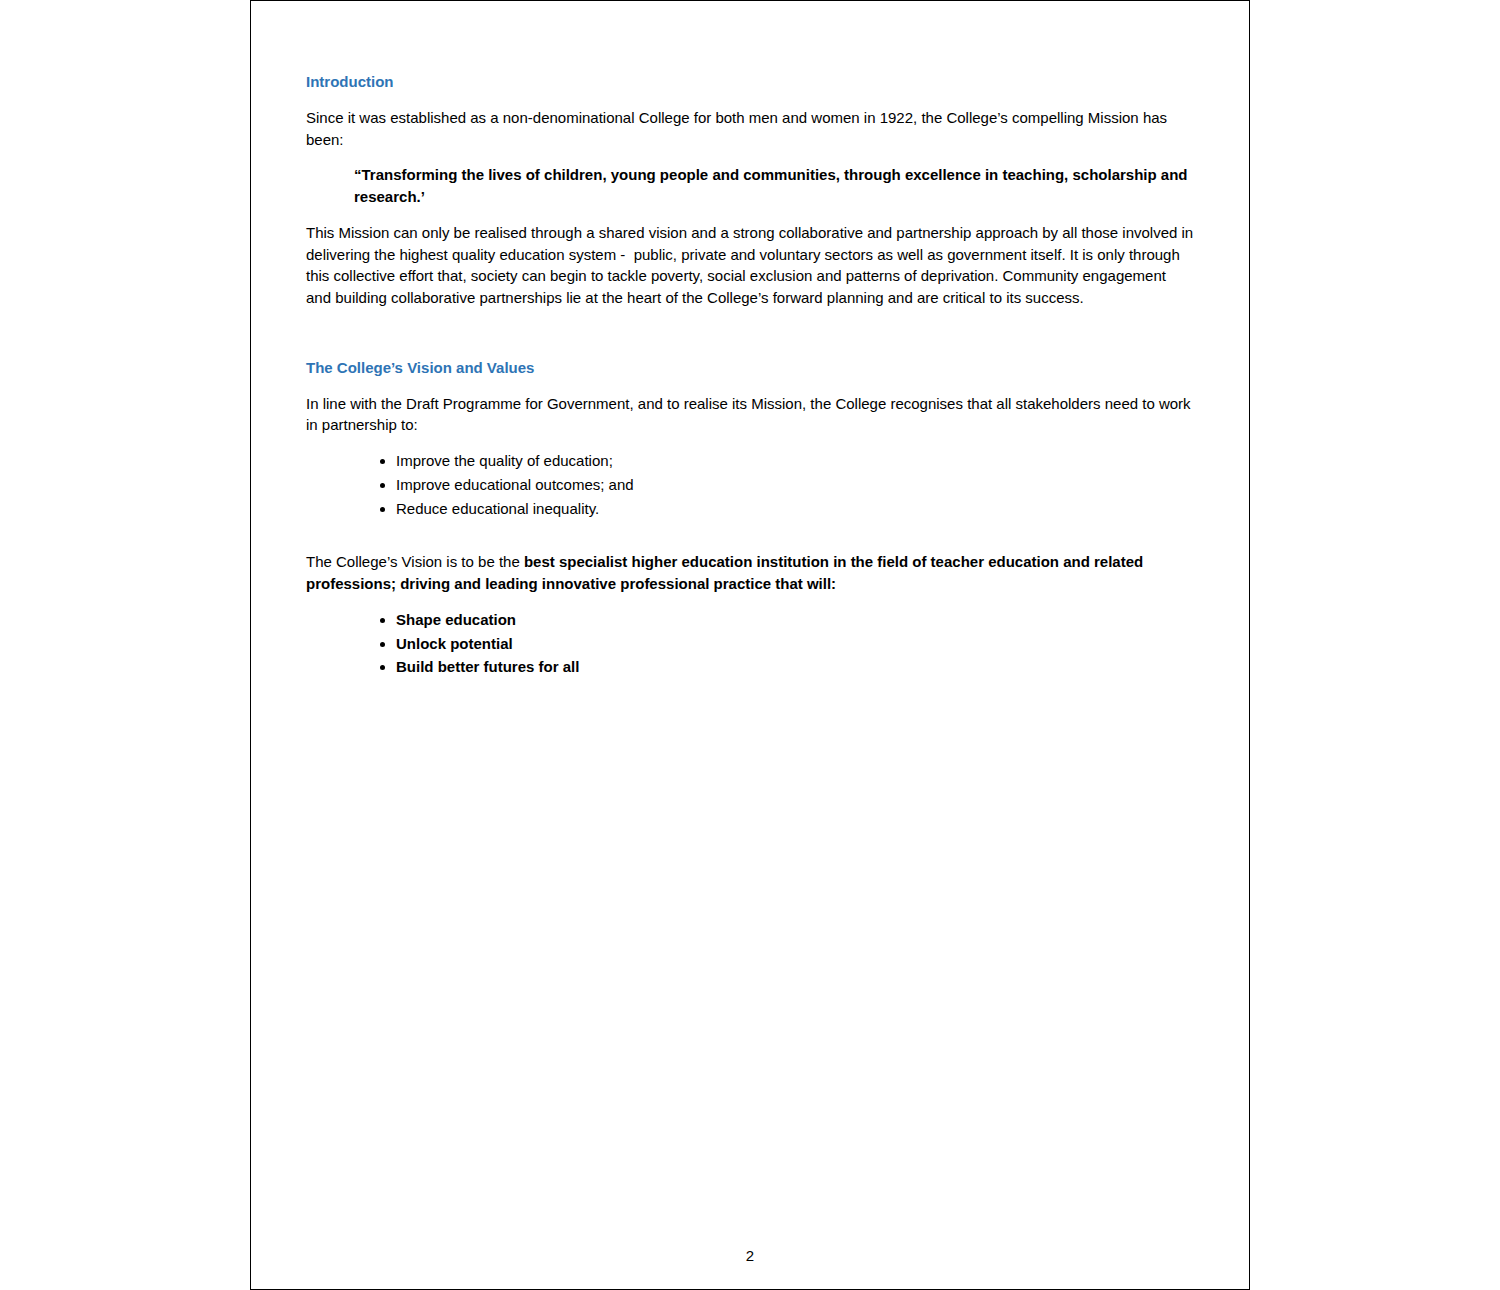Introduction
Since it was established as a non-denominational College for both men and women in 1922, the College’s compelling Mission has been:
“Transforming the lives of children, young people and communities, through excellence in teaching, scholarship and research.’
This Mission can only be realised through a shared vision and a strong collaborative and partnership approach by all those involved in delivering the highest quality education system - public, private and voluntary sectors as well as government itself. It is only through this collective effort that, society can begin to tackle poverty, social exclusion and patterns of deprivation. Community engagement and building collaborative partnerships lie at the heart of the College’s forward planning and are critical to its success.
The College’s Vision and Values
In line with the Draft Programme for Government, and to realise its Mission, the College recognises that all stakeholders need to work in partnership to:
Improve the quality of education;
Improve educational outcomes; and
Reduce educational inequality.
The College’s Vision is to be the best specialist higher education institution in the field of teacher education and related professions; driving and leading innovative professional practice that will:
Shape education
Unlock potential
Build better futures for all
2